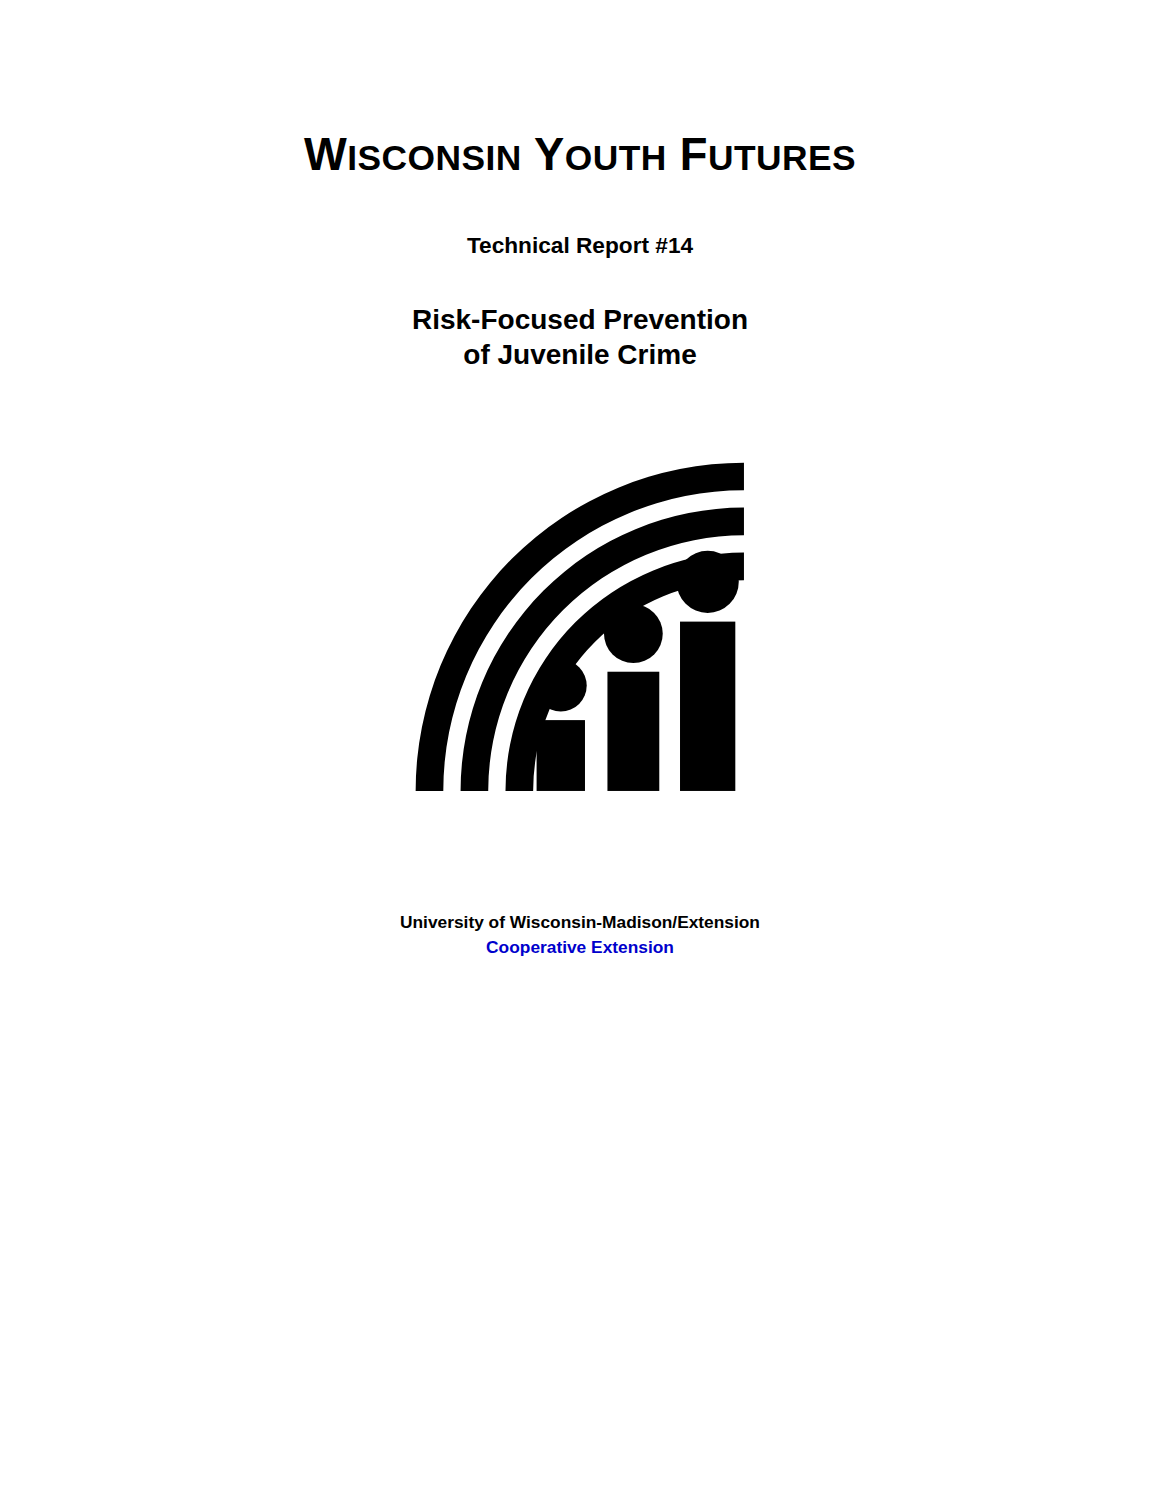WISCONSIN YOUTH FUTURES
Technical Report #14
Risk-Focused Prevention
of Juvenile Crime
University of Wisconsin-Madison/Extension
Cooperative Extension